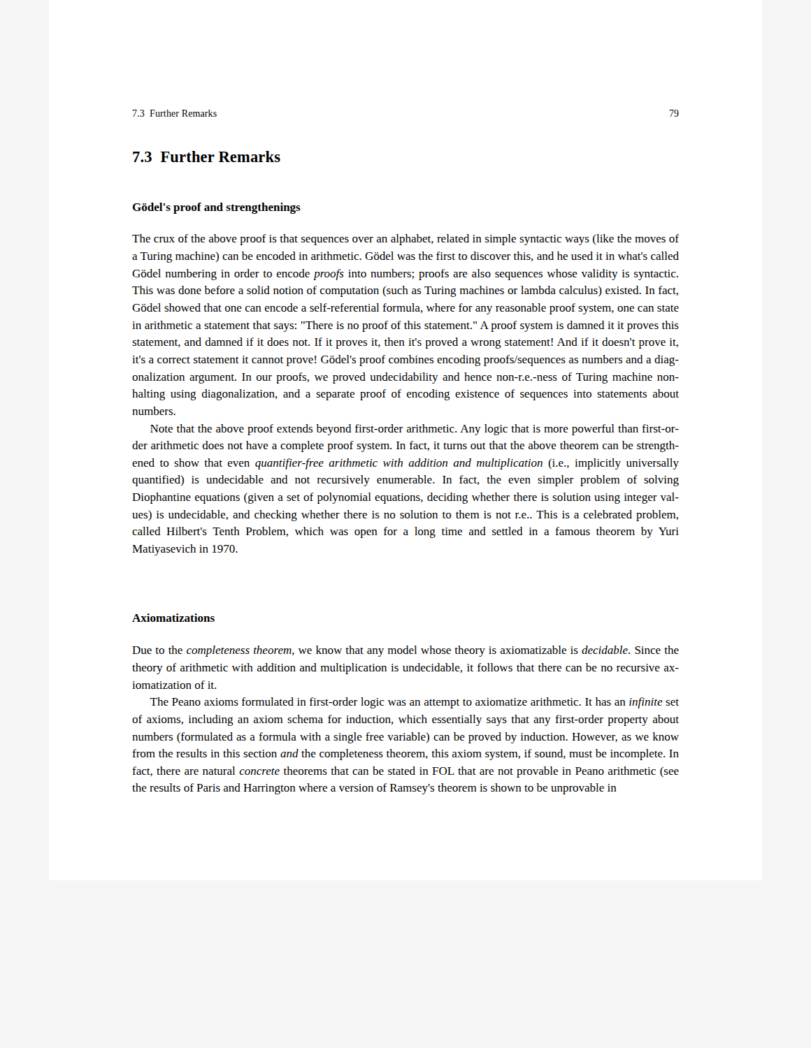7.3 Further Remarks 79
7.3 Further Remarks
Gödel's proof and strengthenings
The crux of the above proof is that sequences over an alphabet, related in simple syntactic ways (like the moves of a Turing machine) can be encoded in arithmetic. Gödel was the first to discover this, and he used it in what's called Gödel numbering in order to encode proofs into numbers; proofs are also sequences whose validity is syntactic. This was done before a solid notion of computation (such as Turing machines or lambda calculus) existed. In fact, Gödel showed that one can encode a self-referential formula, where for any reasonable proof system, one can state in arithmetic a statement that says: "There is no proof of this statement." A proof system is damned it it proves this statement, and damned if it does not. If it proves it, then it's proved a wrong statement! And if it doesn't prove it, it's a correct statement it cannot prove! Gödel's proof combines encoding proofs/sequences as numbers and a diagonalization argument. In our proofs, we proved undecidability and hence non-r.e.-ness of Turing machine non-halting using diagonalization, and a separate proof of encoding existence of sequences into statements about numbers.
Note that the above proof extends beyond first-order arithmetic. Any logic that is more powerful than first-order arithmetic does not have a complete proof system. In fact, it turns out that the above theorem can be strengthened to show that even quantifier-free arithmetic with addition and multiplication (i.e., implicitly universally quantified) is undecidable and not recursively enumerable. In fact, the even simpler problem of solving Diophantine equations (given a set of polynomial equations, deciding whether there is solution using integer values) is undecidable, and checking whether there is no solution to them is not r.e.. This is a celebrated problem, called Hilbert's Tenth Problem, which was open for a long time and settled in a famous theorem by Yuri Matiyasevich in 1970.
Axiomatizations
Due to the completeness theorem, we know that any model whose theory is axiomatizable is decidable. Since the theory of arithmetic with addition and multiplication is undecidable, it follows that there can be no recursive axiomatization of it.
The Peano axioms formulated in first-order logic was an attempt to axiomatize arithmetic. It has an infinite set of axioms, including an axiom schema for induction, which essentially says that any first-order property about numbers (formulated as a formula with a single free variable) can be proved by induction. However, as we know from the results in this section and the completeness theorem, this axiom system, if sound, must be incomplete. In fact, there are natural concrete theorems that can be stated in FOL that are not provable in Peano arithmetic (see the results of Paris and Harrington where a version of Ramsey's theorem is shown to be unprovable in